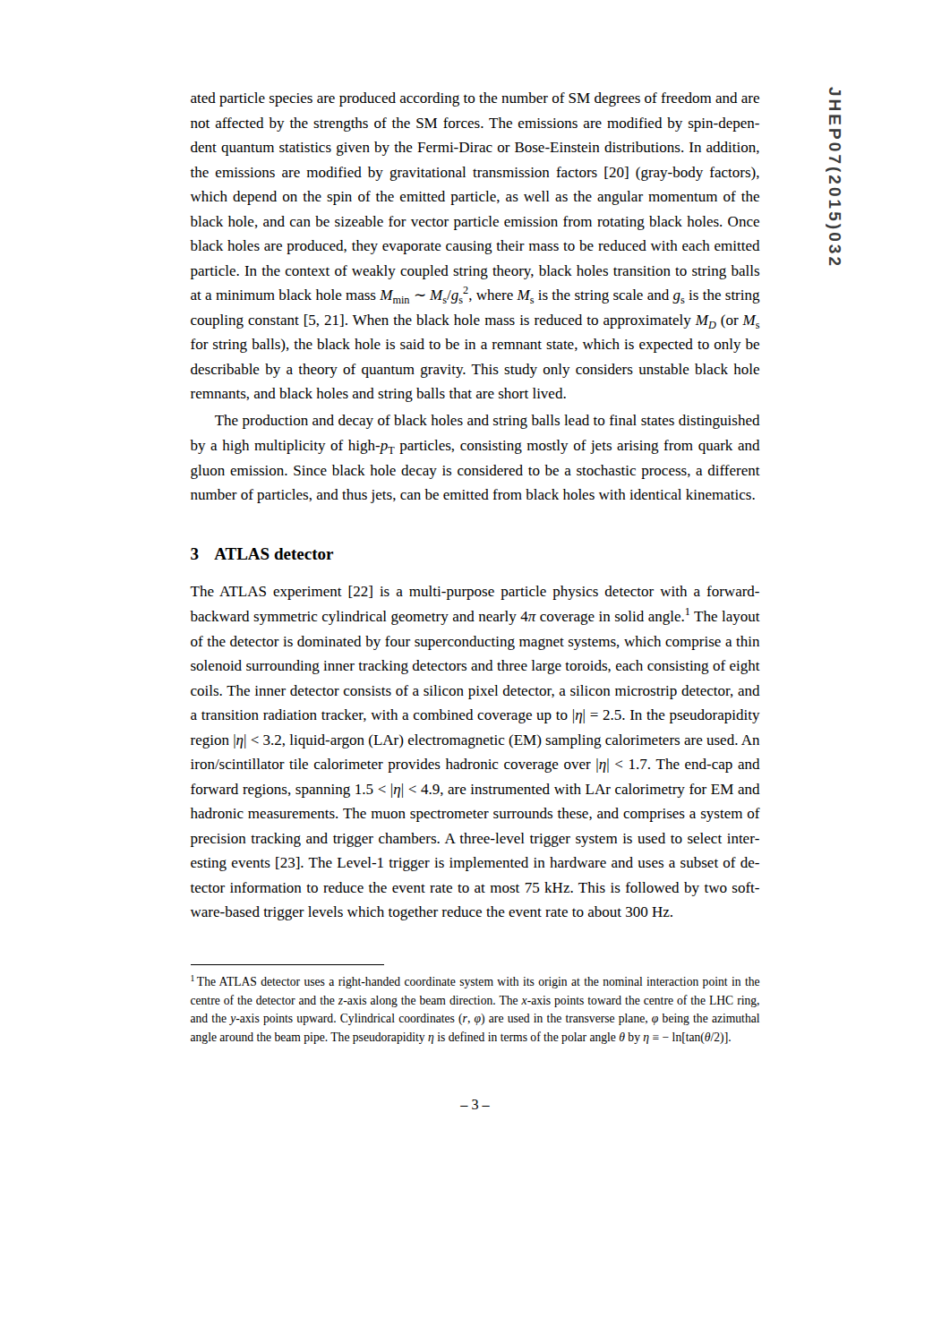JHEP07(2015)032
ated particle species are produced according to the number of SM degrees of freedom and are not affected by the strengths of the SM forces. The emissions are modified by spin-dependent quantum statistics given by the Fermi-Dirac or Bose-Einstein distributions. In addition, the emissions are modified by gravitational transmission factors [20] (gray-body factors), which depend on the spin of the emitted particle, as well as the angular momentum of the black hole, and can be sizeable for vector particle emission from rotating black holes. Once black holes are produced, they evaporate causing their mass to be reduced with each emitted particle. In the context of weakly coupled string theory, black holes transition to string balls at a minimum black hole mass Mmin ∼ Ms/gs2, where Ms is the string scale and gs is the string coupling constant [5, 21]. When the black hole mass is reduced to approximately MD (or Ms for string balls), the black hole is said to be in a remnant state, which is expected to only be describable by a theory of quantum gravity. This study only considers unstable black hole remnants, and black holes and string balls that are short lived.
The production and decay of black holes and string balls lead to final states distinguished by a high multiplicity of high-pT particles, consisting mostly of jets arising from quark and gluon emission. Since black hole decay is considered to be a stochastic process, a different number of particles, and thus jets, can be emitted from black holes with identical kinematics.
3 ATLAS detector
The ATLAS experiment [22] is a multi-purpose particle physics detector with a forward-backward symmetric cylindrical geometry and nearly 4π coverage in solid angle.1 The layout of the detector is dominated by four superconducting magnet systems, which comprise a thin solenoid surrounding inner tracking detectors and three large toroids, each consisting of eight coils. The inner detector consists of a silicon pixel detector, a silicon microstrip detector, and a transition radiation tracker, with a combined coverage up to |η| = 2.5. In the pseudorapidity region |η| < 3.2, liquid-argon (LAr) electromagnetic (EM) sampling calorimeters are used. An iron/scintillator tile calorimeter provides hadronic coverage over |η| < 1.7. The end-cap and forward regions, spanning 1.5 < |η| < 4.9, are instrumented with LAr calorimetry for EM and hadronic measurements. The muon spectrometer surrounds these, and comprises a system of precision tracking and trigger chambers. A three-level trigger system is used to select interesting events [23]. The Level-1 trigger is implemented in hardware and uses a subset of detector information to reduce the event rate to at most 75 kHz. This is followed by two software-based trigger levels which together reduce the event rate to about 300 Hz.
1The ATLAS detector uses a right-handed coordinate system with its origin at the nominal interaction point in the centre of the detector and the z-axis along the beam direction. The x-axis points toward the centre of the LHC ring, and the y-axis points upward. Cylindrical coordinates (r, φ) are used in the transverse plane, φ being the azimuthal angle around the beam pipe. The pseudorapidity η is defined in terms of the polar angle θ by η ≡ − ln[tan(θ/2)].
– 3 –